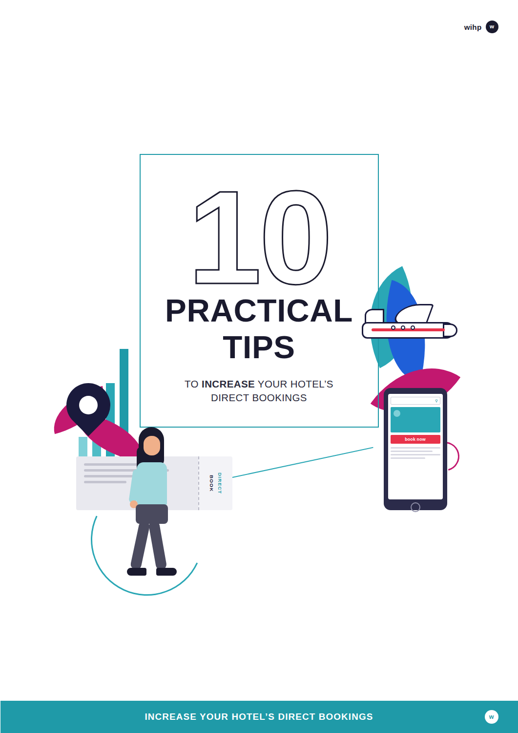wihp w
⚲
book now
BOOK DIRECT
10
Practical Tips
To Increase Your Hotel’s
Direct Bookings
Increase your hotel’s direct bookings w